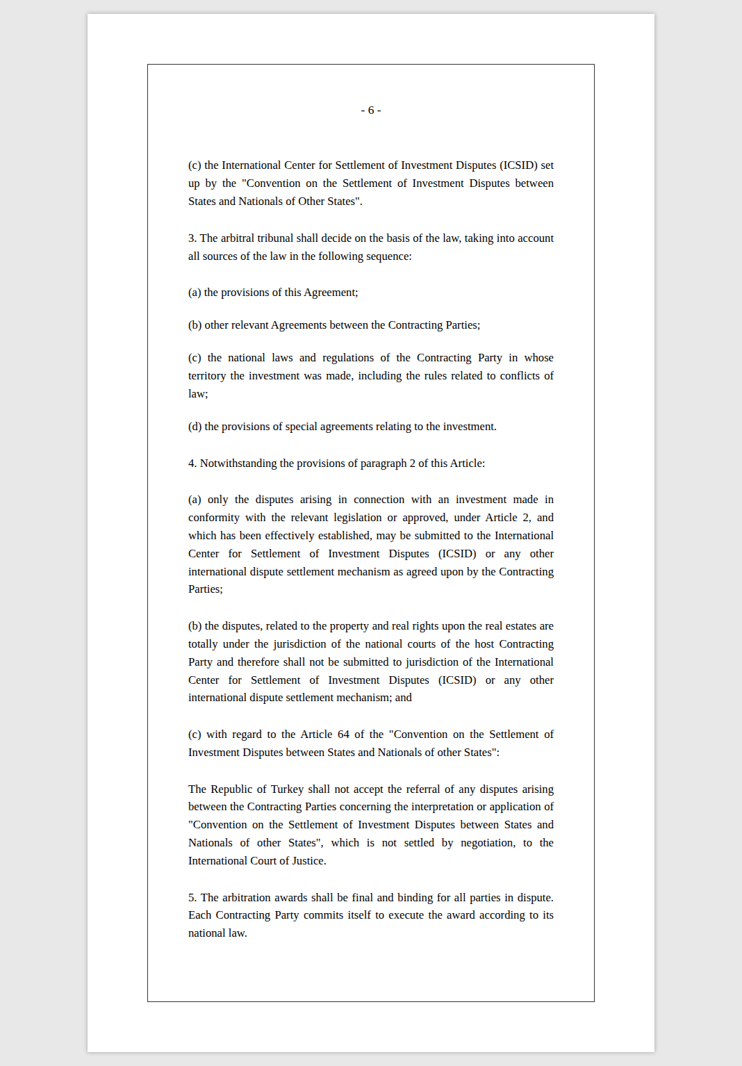- 6 -
(c) the International Center for Settlement of Investment Disputes (ICSID) set up by the "Convention on the Settlement of Investment Disputes between States and Nationals of Other States".
3. The arbitral tribunal shall decide on the basis of the law, taking into account all sources of the law in the following sequence:
(a) the provisions of this Agreement;
(b) other relevant Agreements between the Contracting Parties;
(c) the national laws and regulations of the Contracting Party in whose territory the investment was made, including the rules related to conflicts of law;
(d) the provisions of special agreements relating to the investment.
4. Notwithstanding the provisions of paragraph 2 of this Article:
(a) only the disputes arising in connection with an investment made in conformity with the relevant legislation or approved, under Article 2, and which has been effectively established, may be submitted to the International Center for Settlement of Investment Disputes (ICSID) or any other international dispute settlement mechanism as agreed upon by the Contracting Parties;
(b) the disputes, related to the property and real rights upon the real estates are totally under the jurisdiction of the national courts of the host Contracting Party and therefore shall not be submitted to jurisdiction of the International Center for Settlement of Investment Disputes (ICSID) or any other international dispute settlement mechanism; and
(c) with regard to the Article 64 of the "Convention on the Settlement of Investment Disputes between States and Nationals of other States":
The Republic of Turkey shall not accept the referral of any disputes arising between the Contracting Parties concerning the interpretation or application of "Convention on the Settlement of Investment Disputes between States and Nationals of other States", which is not settled by negotiation, to the International Court of Justice.
5. The arbitration awards shall be final and binding for all parties in dispute. Each Contracting Party commits itself to execute the award according to its national law.